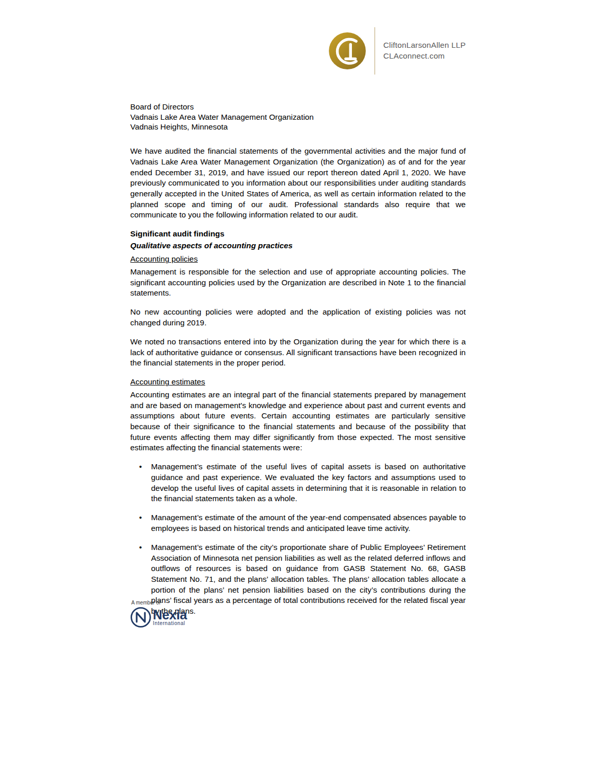CliftonLarsonAllen LLP CLAconnect.com
Board of Directors
Vadnais Lake Area Water Management Organization
Vadnais Heights, Minnesota
We have audited the financial statements of the governmental activities and the major fund of Vadnais Lake Area Water Management Organization (the Organization) as of and for the year ended December 31, 2019, and have issued our report thereon dated April 1, 2020. We have previously communicated to you information about our responsibilities under auditing standards generally accepted in the United States of America, as well as certain information related to the planned scope and timing of our audit. Professional standards also require that we communicate to you the following information related to our audit.
Significant audit findings
Qualitative aspects of accounting practices
Accounting policies
Management is responsible for the selection and use of appropriate accounting policies. The significant accounting policies used by the Organization are described in Note 1 to the financial statements.
No new accounting policies were adopted and the application of existing policies was not changed during 2019.
We noted no transactions entered into by the Organization during the year for which there is a lack of authoritative guidance or consensus. All significant transactions have been recognized in the financial statements in the proper period.
Accounting estimates
Accounting estimates are an integral part of the financial statements prepared by management and are based on management's knowledge and experience about past and current events and assumptions about future events. Certain accounting estimates are particularly sensitive because of their significance to the financial statements and because of the possibility that future events affecting them may differ significantly from those expected. The most sensitive estimates affecting the financial statements were:
Management’s estimate of the useful lives of capital assets is based on authoritative guidance and past experience. We evaluated the key factors and assumptions used to develop the useful lives of capital assets in determining that it is reasonable in relation to the financial statements taken as a whole.
Management’s estimate of the amount of the year-end compensated absences payable to employees is based on historical trends and anticipated leave time activity.
Management’s estimate of the city’s proportionate share of Public Employees’ Retirement Association of Minnesota net pension liabilities as well as the related deferred inflows and outflows of resources is based on guidance from GASB Statement No. 68, GASB Statement No. 71, and the plans’ allocation tables. The plans’ allocation tables allocate a portion of the plans’ net pension liabilities based on the city’s contributions during the plans’ fiscal years as a percentage of total contributions received for the related fiscal year by the plans.
A member of
Nexia International